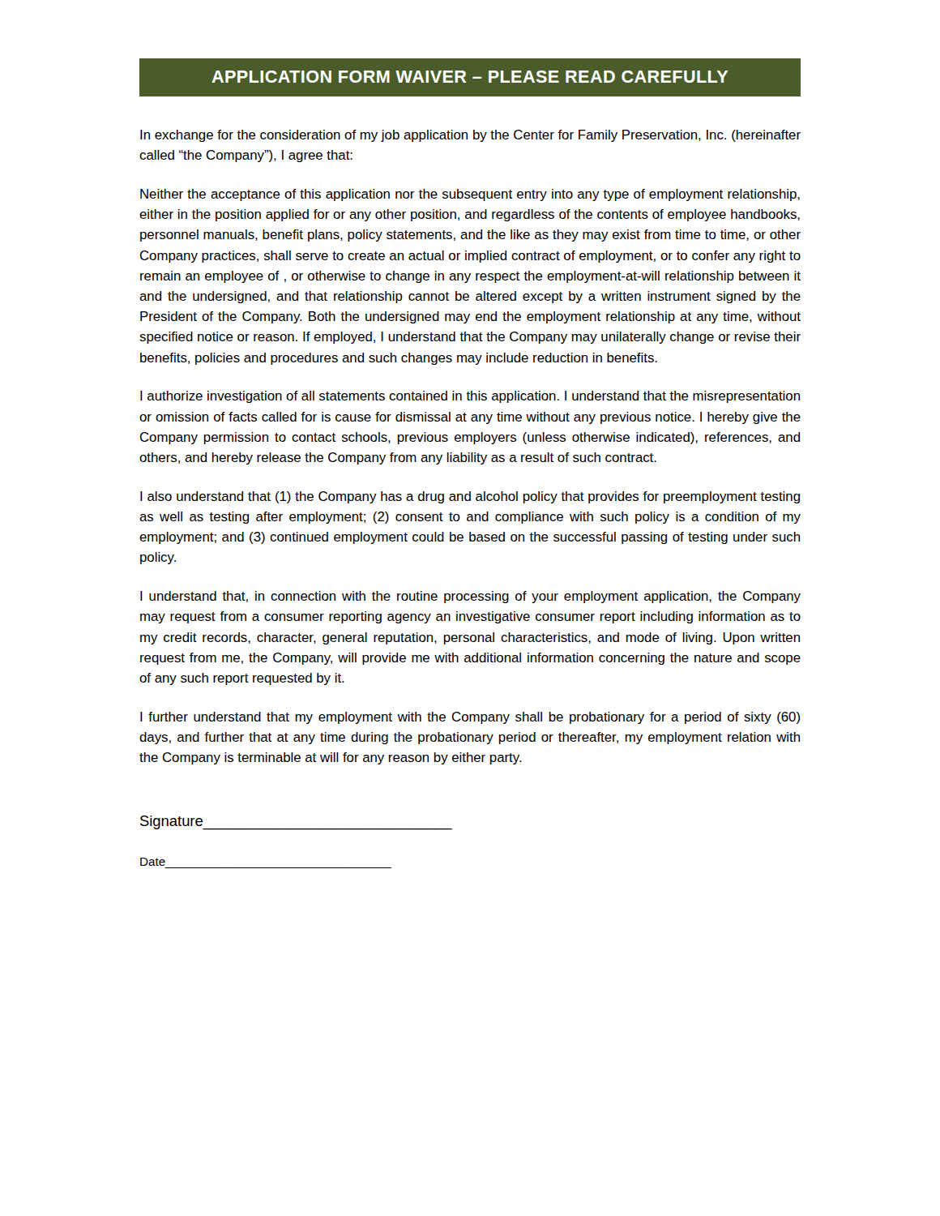APPLICATION FORM WAIVER – PLEASE READ CAREFULLY
In exchange for the consideration of my job application by the Center for Family Preservation, Inc. (hereinafter called “the Company”), I agree that:
Neither the acceptance of this application nor the subsequent entry into any type of employment relationship, either in the position applied for or any other position, and regardless of the contents of employee handbooks, personnel manuals, benefit plans, policy statements, and the like as they may exist from time to time, or other Company practices, shall serve to create an actual or implied contract of employment, or to confer any right to remain an employee of , or otherwise to change in any respect the employment-at-will relationship between it and the undersigned, and that relationship cannot be altered except by a written instrument signed by the President of the Company. Both the undersigned may end the employment relationship at any time, without specified notice or reason. If employed, I understand that the Company may unilaterally change or revise their benefits, policies and procedures and such changes may include reduction in benefits.
I authorize investigation of all statements contained in this application. I understand that the misrepresentation or omission of facts called for is cause for dismissal at any time without any previous notice. I hereby give the Company permission to contact schools, previous employers (unless otherwise indicated), references, and others, and hereby release the Company from any liability as a result of such contract.
I also understand that (1) the Company has a drug and alcohol policy that provides for preemployment testing as well as testing after employment; (2) consent to and compliance with such policy is a condition of my employment; and (3) continued employment could be based on the successful passing of testing under such policy.
I understand that, in connection with the routine processing of your employment application, the Company may request from a consumer reporting agency an investigative consumer report including information as to my credit records, character, general reputation, personal characteristics, and mode of living. Upon written request from me, the Company, will provide me with additional information concerning the nature and scope of any such report requested by it.
I further understand that my employment with the Company shall be probationary for a period of sixty (60) days, and further that at any time during the probationary period or thereafter, my employment relation with the Company is terminable at will for any reason by either party.
Signature______________________________
Date_________________________________